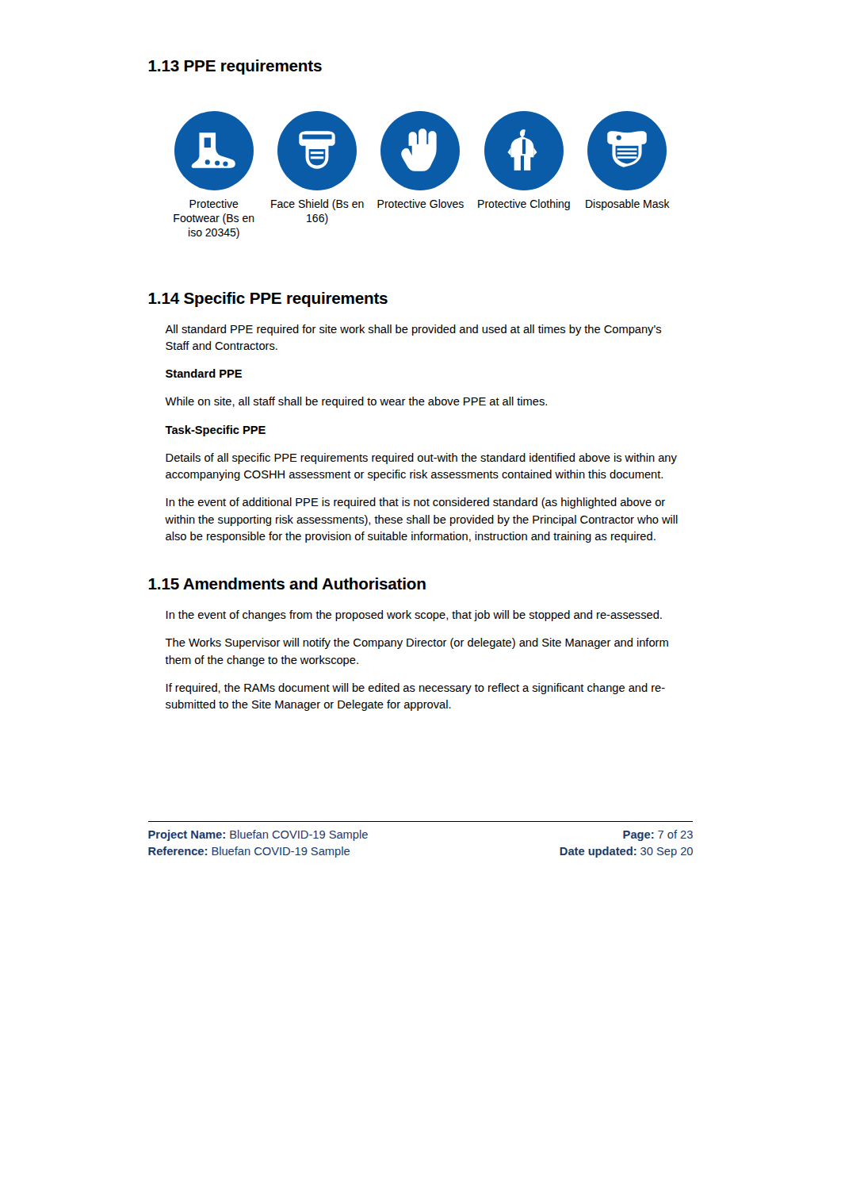1.13 PPE requirements
Protective Footwear (Bs en iso 20345)
Face Shield (Bs en 166)
Protective Gloves
Protective Clothing
Disposable Mask
1.14 Specific PPE requirements
All standard PPE required for site work shall be provided and used at all times by the Company's Staff and Contractors.
Standard PPE
While on site, all staff shall be required to wear the above PPE at all times.
Task-Specific PPE
Details of all specific PPE requirements required out-with the standard identified above is within any accompanying COSHH assessment or specific risk assessments contained within this document.
In the event of additional PPE is required that is not considered standard (as highlighted above or within the supporting risk assessments), these shall be provided by the Principal Contractor who will also be responsible for the provision of suitable information, instruction and training as required.
1.15 Amendments and Authorisation
In the event of changes from the proposed work scope, that job will be stopped and re-assessed.
The Works Supervisor will notify the Company Director (or delegate) and Site Manager and inform them of the change to the workscope.
If required, the RAMs document will be edited as necessary to reflect a significant change and re-submitted to the Site Manager or Delegate for approval.
Project Name: Bluefan COVID-19 Sample Page: 7 of 23
Reference: Bluefan COVID-19 Sample Date updated: 30 Sep 20